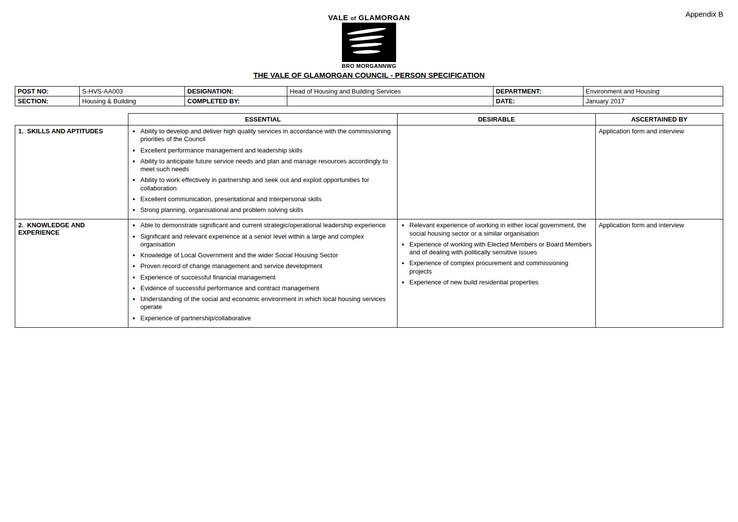Appendix B
VALE of GLAMORGAN
BRO MORGANNWG
THE VALE OF GLAMORGAN COUNCIL - PERSON SPECIFICATION
| POST NO: | S-HVS-AA003 | DESIGNATION: | Head of Housing and Building Services | DEPARTMENT: | Environment and Housing |
| SECTION: | Housing & Building | COMPLETED BY: | | DATE: | January 2017 |
| | ESSENTIAL | DESIRABLE | ASCERTAINED BY |
| --- | --- | --- | --- |
| 1. SKILLS AND APTITUDES | Ability to develop and deliver high quality services in accordance with the commissioning priorities of the Council Excellent performance management and leadership skills Ability to anticipate future service needs and plan and manage resources accordingly to meet such needs Ability to work effectively in partnership and seek out and exploit opportunities for collaboration Excellent communication, presentational and interpersonal skills Strong planning, organisational and problem solving skills | | Application form and interview |
| 2. KNOWLEDGE AND EXPERIENCE | Able to demonstrate significant and current strategic/operational leadership experience Significant and relevant experience at a senior level within a large and complex organisation Knowledge of Local Government and the wider Social Housing Sector Proven record of change management and service development Experience of successful financial management Evidence of successful performance and contract management Understanding of the social and economic environment in which local housing services operate Experience of partnership/collaborative | Relevant experience of working in either local government, the social housing sector or a similar organisation Experience of working with Elected Members or Board Members and of dealing with politically sensitive issues Experience of complex procurement and commissioning projects Experience of new build residential properties | Application form and interview |